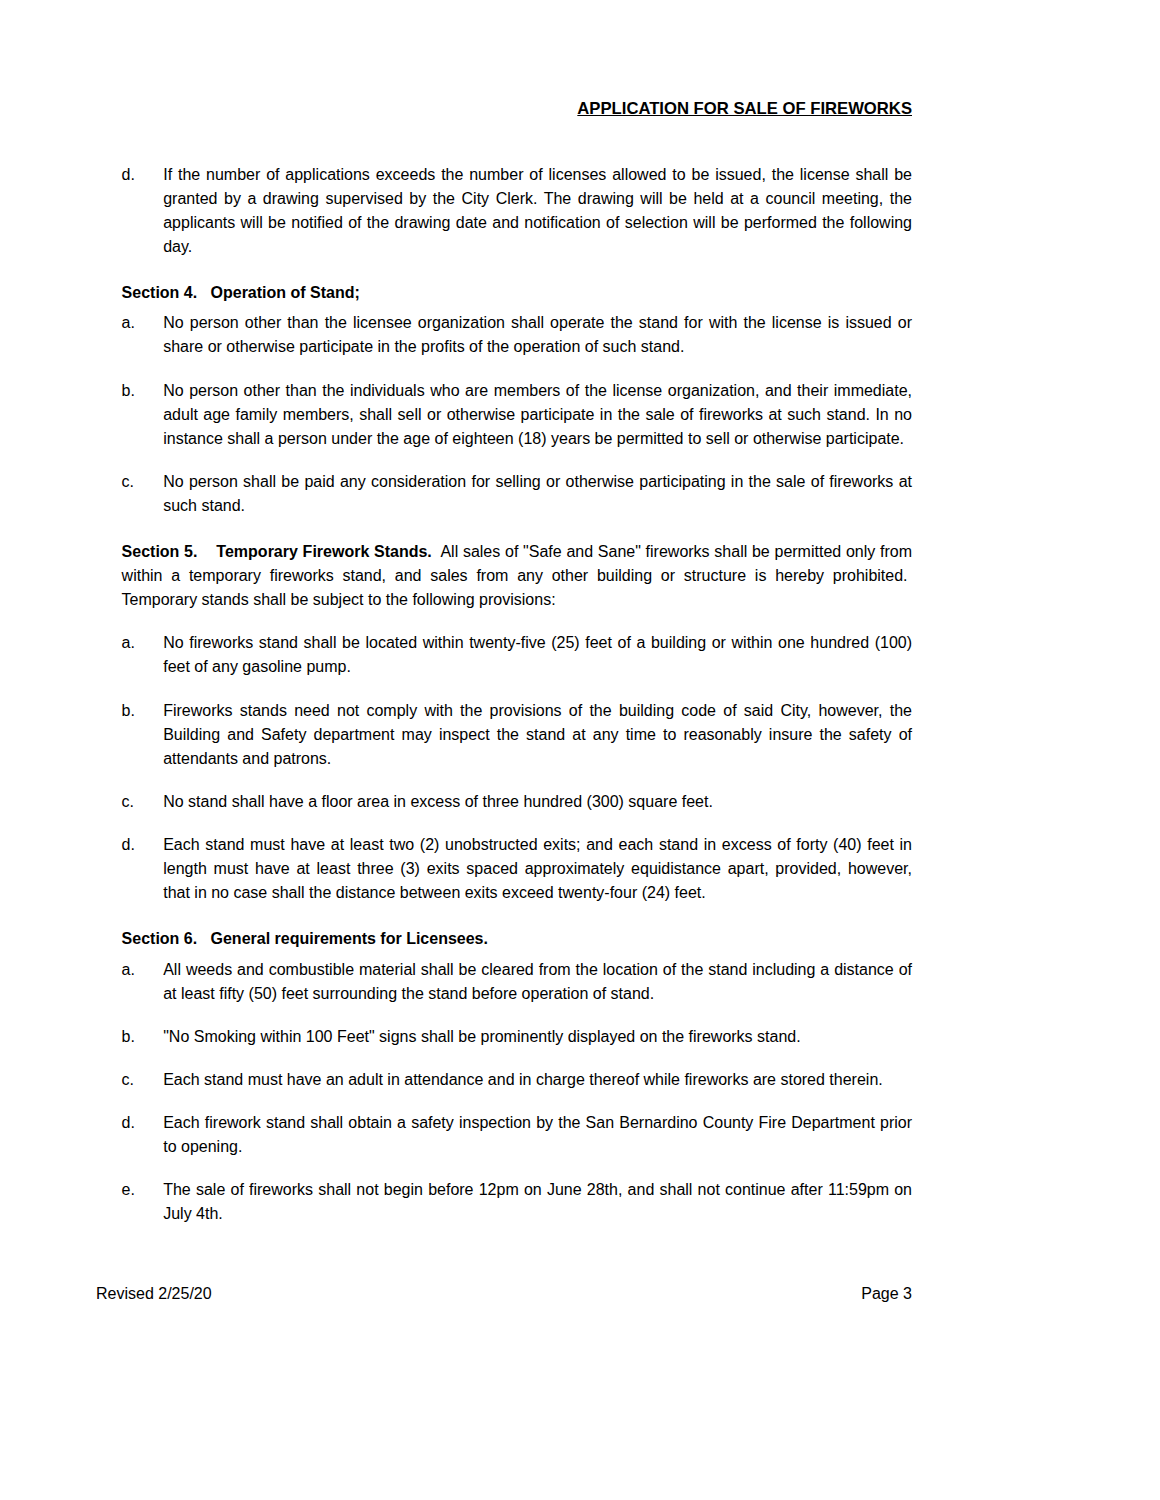APPLICATION FOR SALE OF FIREWORKS
d.
If the number of applications exceeds the number of licenses allowed to be issued, the license shall be granted by a drawing supervised by the City Clerk. The drawing will be held at a council meeting, the applicants will be notified of the drawing date and notification of selection will be performed the following day.
Section 4. Operation of Stand;
a.
No person other than the licensee organization shall operate the stand for with the license is issued or share or otherwise participate in the profits of the operation of such stand.
b.
No person other than the individuals who are members of the license organization, and their immediate, adult age family members, shall sell or otherwise participate in the sale of fireworks at such stand. In no instance shall a person under the age of eighteen (18) years be permitted to sell or otherwise participate.
c.
No person shall be paid any consideration for selling or otherwise participating in the sale of fireworks at such stand.
Section 5. Temporary Firework Stands. All sales of "Safe and Sane" fireworks shall be permitted only from within a temporary fireworks stand, and sales from any other building or structure is hereby prohibited. Temporary stands shall be subject to the following provisions:
a.
No fireworks stand shall be located within twenty-five (25) feet of a building or within one hundred (100) feet of any gasoline pump.
b.
Fireworks stands need not comply with the provisions of the building code of said City, however, the Building and Safety department may inspect the stand at any time to reasonably insure the safety of attendants and patrons.
c.
No stand shall have a floor area in excess of three hundred (300) square feet.
d.
Each stand must have at least two (2) unobstructed exits; and each stand in excess of forty (40) feet in length must have at least three (3) exits spaced approximately equidistance apart, provided, however, that in no case shall the distance between exits exceed twenty-four (24) feet.
Section 6. General requirements for Licensees.
a.
All weeds and combustible material shall be cleared from the location of the stand including a distance of at least fifty (50) feet surrounding the stand before operation of stand.
b.
"No Smoking within 100 Feet" signs shall be prominently displayed on the fireworks stand.
c.
Each stand must have an adult in attendance and in charge thereof while fireworks are stored therein.
d.
Each firework stand shall obtain a safety inspection by the San Bernardino County Fire Department prior to opening.
e.
The sale of fireworks shall not begin before 12pm on June 28th, and shall not continue after 11:59pm on July 4th.
Revised 2/25/20
Page 3